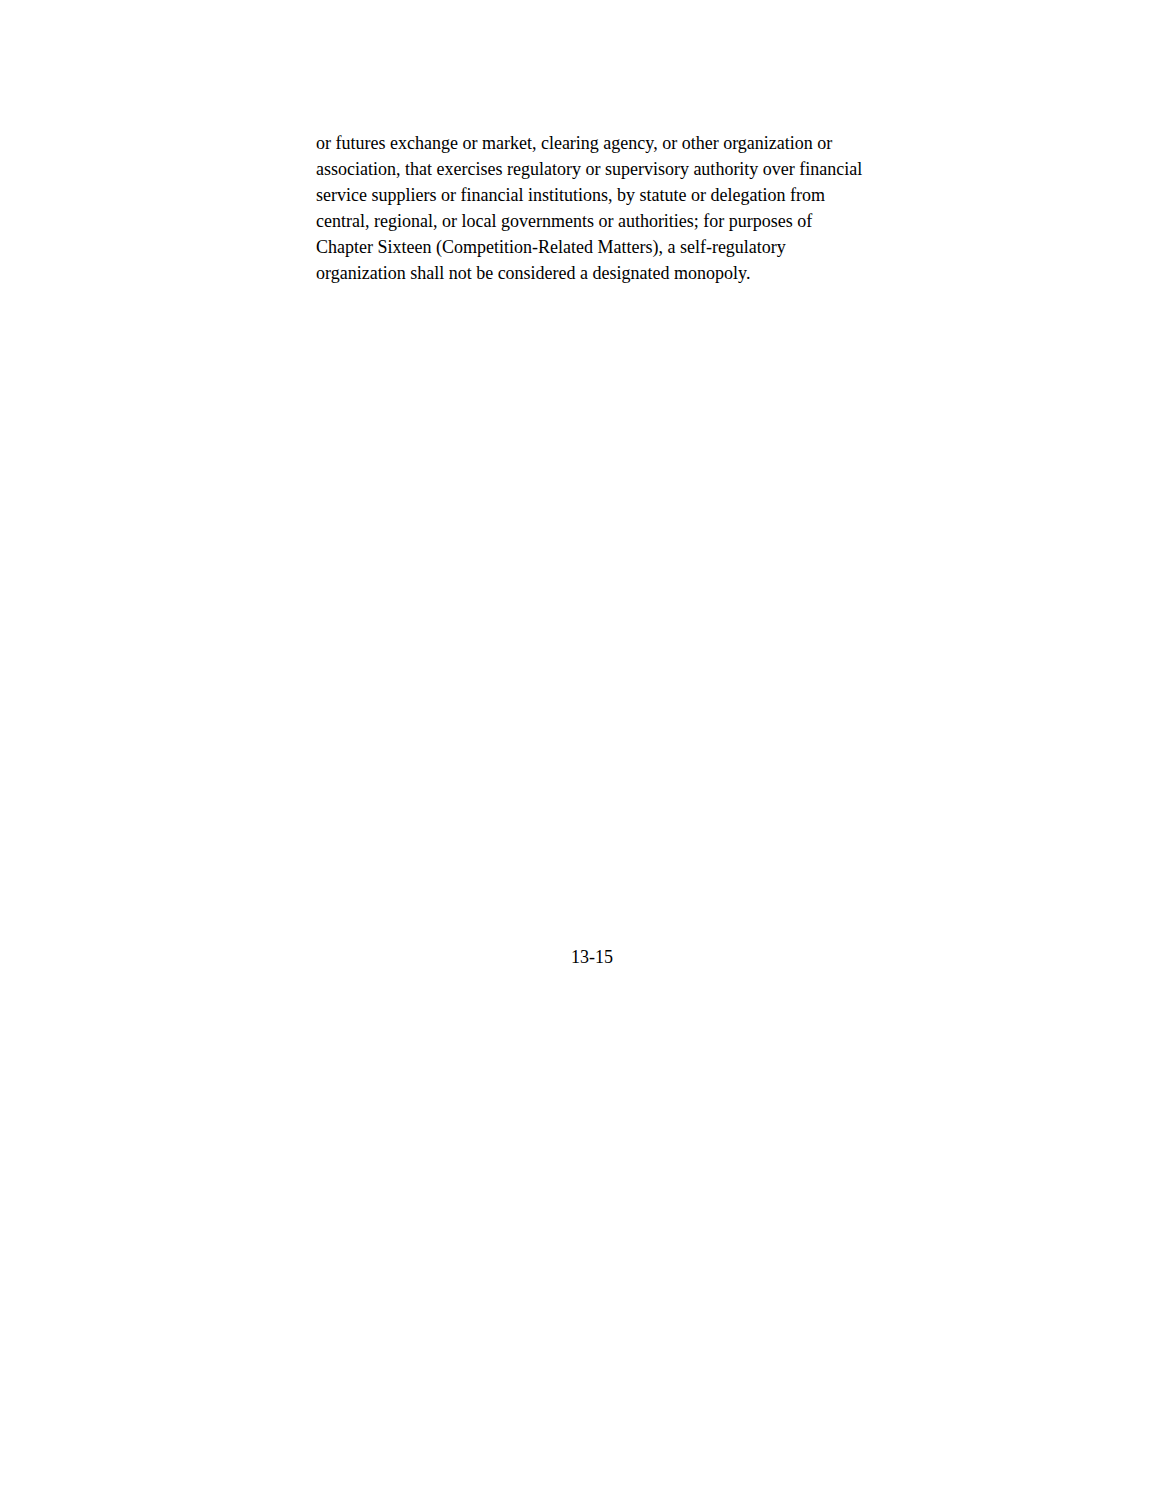or futures exchange or market, clearing agency, or other organization or association, that exercises regulatory or supervisory authority over financial service suppliers or financial institutions, by statute or delegation from central, regional, or local governments or authorities; for purposes of Chapter Sixteen (Competition-Related Matters), a self-regulatory organization shall not be considered a designated monopoly.
13-15